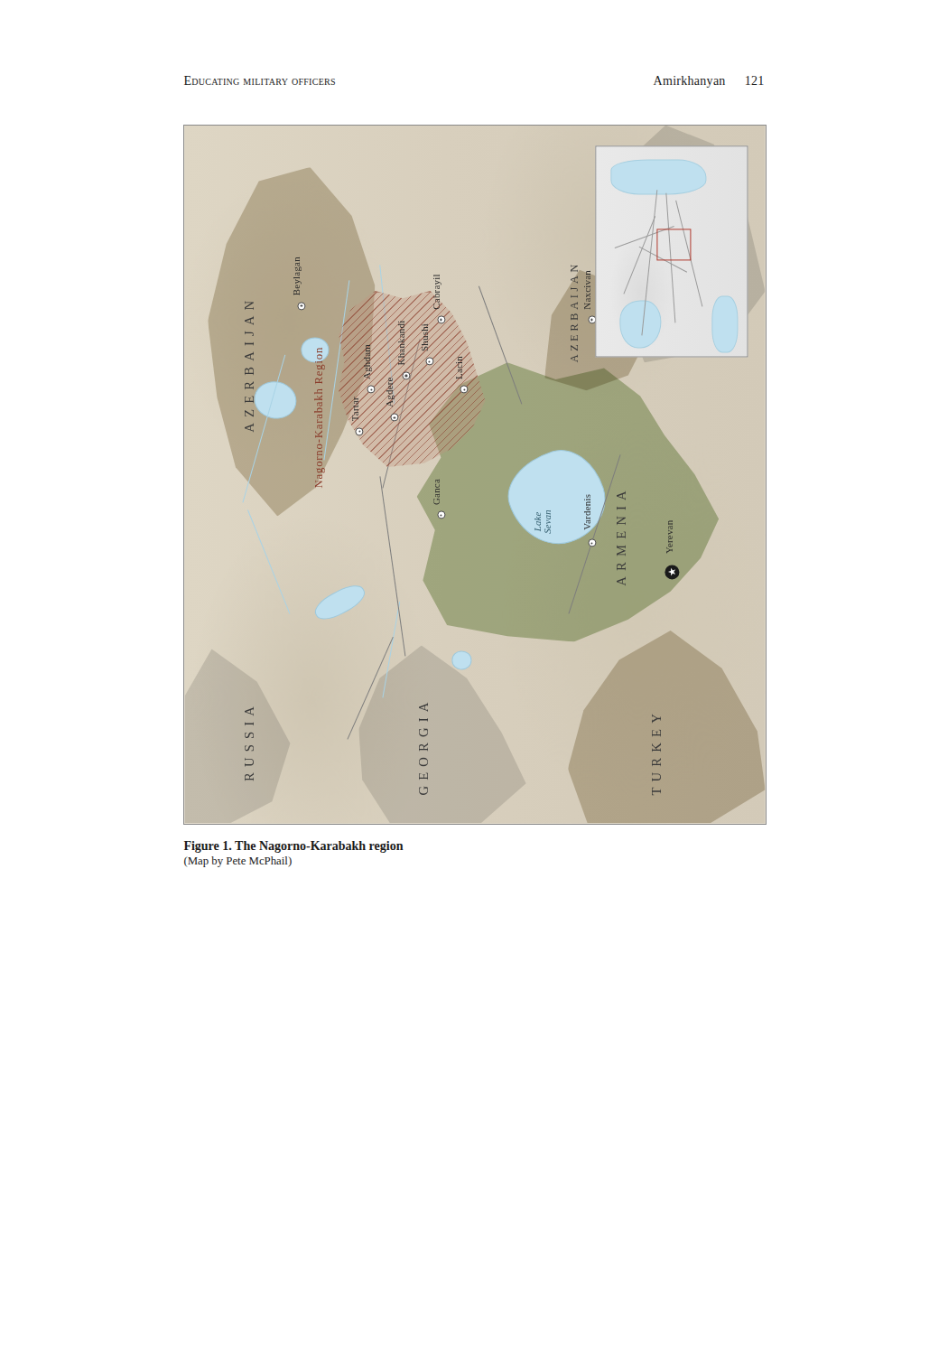Educating Military Officers
Amirkhanyan121
Russia
Georgia
Turkey
Azerbaijan
Azerbaijan
Armenia
Iran
Nagorno-Karabakh Region
Lake
Sevan
Vardenis
★
Yerevan
Ganca
Tartar
Agdere
Aghdam
Khankandi
Shushi
Lacin
Cabrayil
Beylagan
Naxcivan
Scale 1:2,500,000
02550 Miles
02550 Kilometers
Figure 1. The Nagorno-Karabakh region (Map by Pete McPhail)